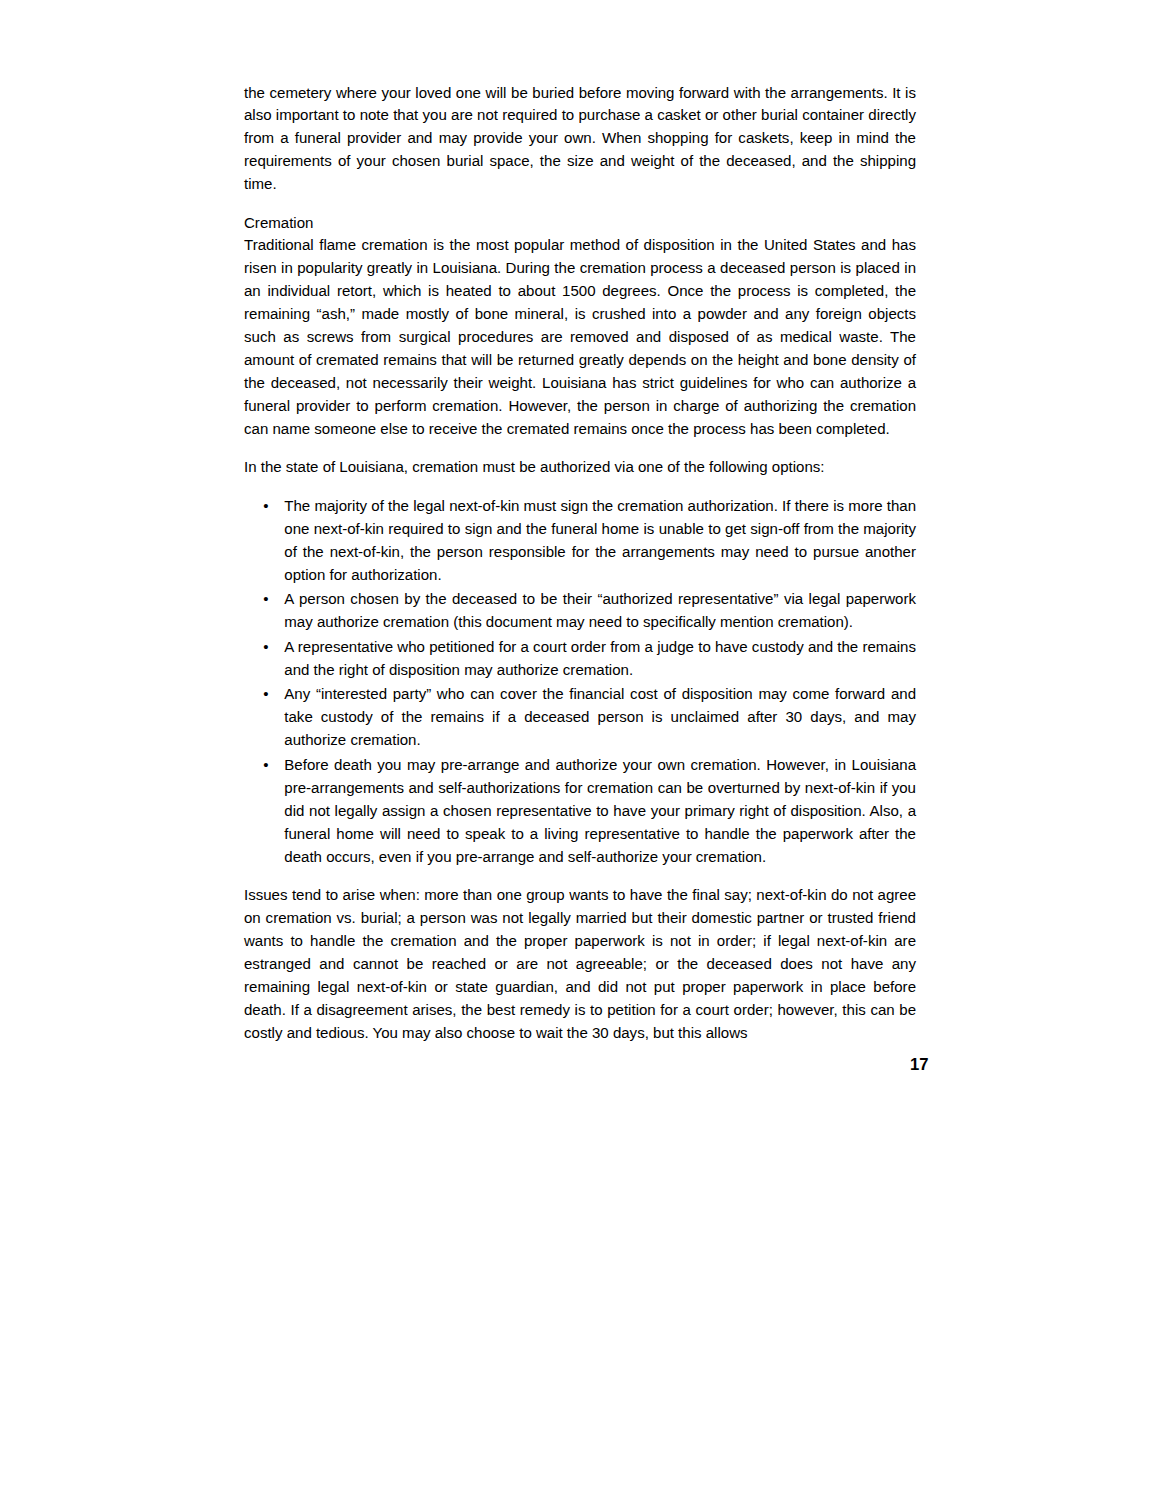the cemetery where your loved one will be buried before moving forward with the arrangements. It is also important to note that you are not required to purchase a casket or other burial container directly from a funeral provider and may provide your own. When shopping for caskets, keep in mind the requirements of your chosen burial space, the size and weight of the deceased, and the shipping time.
Cremation
Traditional flame cremation is the most popular method of disposition in the United States and has risen in popularity greatly in Louisiana. During the cremation process a deceased person is placed in an individual retort, which is heated to about 1500 degrees. Once the process is completed, the remaining “ash,” made mostly of bone mineral, is crushed into a powder and any foreign objects such as screws from surgical procedures are removed and disposed of as medical waste. The amount of cremated remains that will be returned greatly depends on the height and bone density of the deceased, not necessarily their weight. Louisiana has strict guidelines for who can authorize a funeral provider to perform cremation. However, the person in charge of authorizing the cremation can name someone else to receive the cremated remains once the process has been completed.
In the state of Louisiana, cremation must be authorized via one of the following options:
The majority of the legal next-of-kin must sign the cremation authorization. If there is more than one next-of-kin required to sign and the funeral home is unable to get sign-off from the majority of the next-of-kin, the person responsible for the arrangements may need to pursue another option for authorization.
A person chosen by the deceased to be their “authorized representative” via legal paperwork may authorize cremation (this document may need to specifically mention cremation).
A representative who petitioned for a court order from a judge to have custody and the remains and the right of disposition may authorize cremation.
Any “interested party” who can cover the financial cost of disposition may come forward and take custody of the remains if a deceased person is unclaimed after 30 days, and may authorize cremation.
Before death you may pre-arrange and authorize your own cremation. However, in Louisiana pre-arrangements and self-authorizations for cremation can be overturned by next-of-kin if you did not legally assign a chosen representative to have your primary right of disposition. Also, a funeral home will need to speak to a living representative to handle the paperwork after the death occurs, even if you pre-arrange and self-authorize your cremation.
Issues tend to arise when: more than one group wants to have the final say; next-of-kin do not agree on cremation vs. burial; a person was not legally married but their domestic partner or trusted friend wants to handle the cremation and the proper paperwork is not in order; if legal next-of-kin are estranged and cannot be reached or are not agreeable; or the deceased does not have any remaining legal next-of-kin or state guardian, and did not put proper paperwork in place before death. If a disagreement arises, the best remedy is to petition for a court order; however, this can be costly and tedious. You may also choose to wait the 30 days, but this allows
17